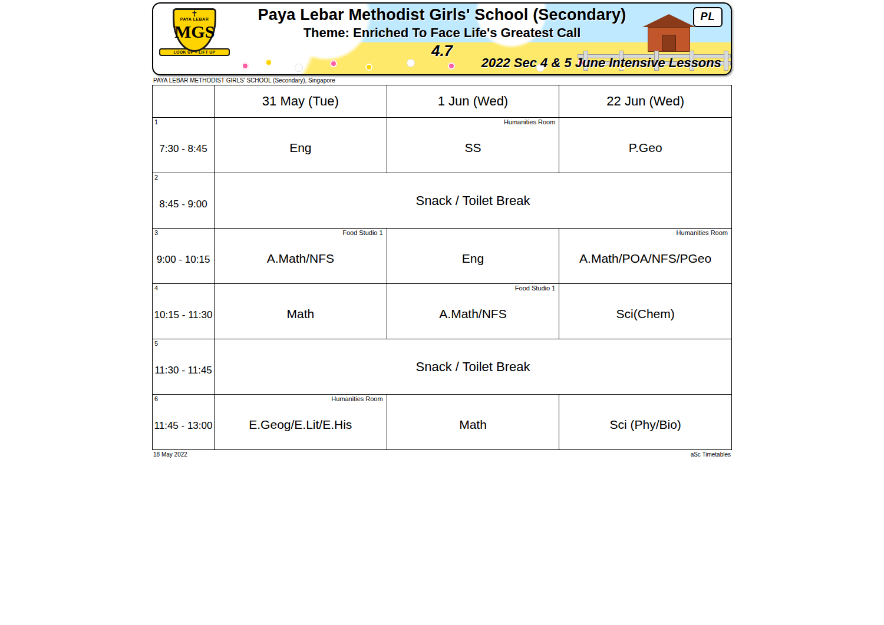PAYA LEBAR
MGS
LOOK UP – LIFT UP
PL
Paya Lebar Methodist Girls' School (Secondary)
Theme: Enriched To Face Life's Greatest Call
4.7
2022 Sec 4 & 5 June Intensive Lessons
PAYA LEBAR METHODIST GIRLS' SCHOOL (Secondary), Singapore
| | 31 May (Tue) | 1 Jun (Wed) | 22 Jun (Wed) |
| --- | --- | --- | --- |
| 1 7:30 - 8:45 | Eng | Humanities Room SS | P.Geo |
| 2 8:45 - 9:00 | Snack / Toilet Break |
| 3 9:00 - 10:15 | Food Studio 1 A.Math/NFS | Eng | Humanities Room A.Math/POA/NFS/PGeo |
| 4 10:15 - 11:30 | Math | Food Studio 1 A.Math/NFS | Sci(Chem) |
| 5 11:30 - 11:45 | Snack / Toilet Break |
| 6 11:45 - 13:00 | Humanities Room E.Geog/E.Lit/E.His | Math | Sci (Phy/Bio) |
18 May 2022 aSc Timetables